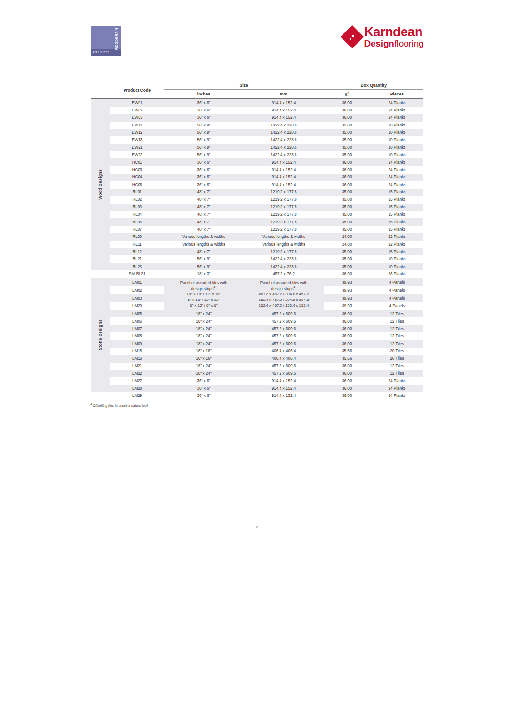WOODGRAIN
Art Select
Karndean
Design flooring
| | Product Code | Size | Box Quantity |
| --- | --- | --- | --- |
| | inches | mm | ft 2 | Pieces |
| Wood Designs | EW01 | 36" x 6" | 914.4 x 152.4 | 36.00 | 24 Planks |
| EW02 | 36" x 6" | 914.4 x 152.4 | 36.00 | 24 Planks |
| EW03 | 36" x 6" | 914.4 x 152.4 | 36.00 | 24 Planks |
| EW11 | 56" x 9" | 1422.4 x 228.6 | 35.00 | 10 Planks |
| EW12 | 56" x 9" | 1422.4 x 228.6 | 35.00 | 10 Planks |
| EW13 | 56" x 9" | 1422.4 x 228.6 | 35.00 | 10 Planks |
| EW21 | 56" x 9" | 1422.4 x 228.6 | 35.00 | 10 Planks |
| EW22 | 56" x 9" | 1422.4 x 228.6 | 35.00 | 10 Planks |
| HC01 | 36" x 6" | 914.4 x 152.4 | 36.00 | 24 Planks |
| HC03 | 36" x 6" | 914.4 x 152.4 | 36.00 | 24 Planks |
| HC04 | 36" x 6" | 914.4 x 152.4 | 36.00 | 24 Planks |
| HC06 | 36" x 6" | 914.4 x 152.4 | 36.00 | 24 Planks |
| RL01 | 48" x 7" | 1219.2 x 177.8 | 35.00 | 15 Planks |
| RL02 | 48" x 7" | 1219.2 x 177.8 | 35.00 | 15 Planks |
| RL03 | 48" x 7" | 1219.2 x 177.8 | 35.00 | 15 Planks |
| RL04 | 48" x 7" | 1219.2 x 177.8 | 35.00 | 15 Planks |
| RL05 | 48" x 7" | 1219.2 x 177.8 | 35.00 | 15 Planks |
| RL07 | 48" x 7" | 1219.2 x 177.8 | 35.00 | 15 Planks |
| RL09 | Various lengths & widths | Various lengths & widths | 24.00 | 22 Planks |
| RL11 | Various lengths & widths | Various lengths & widths | 24.00 | 22 Planks |
| RL12 | 48" x 7" | 1219.2 x 177.8 | 35.00 | 15 Planks |
| RL21 | 56" x 9" | 1422.4 x 228.6 | 35.00 | 10 Planks |
| RL23 | 56" x 9" | 1422.4 x 228.6 | 35.00 | 10 Planks |
| | SM-RL21 | 18" x 3" | 457.2 x 76.2 | 36.00 | 96 Planks |
| Stone Designs | LM01 | Panel of assorted tiles with design strips 4 : 18” x 18” / 12” x 18” 6” x 18” / 12” x 12” 6” x 12” / 6” x 6” | Panel of assorted tiles with design strips 4 : 457.2 x 457.2 / 304.8 x 457.2 152.4 x 457.2 / 304.8 x 304.8 152.4 x 457.2 / 152.4 x 152.4 | 39.93 | 4 Panels |
| LM02 | 39.93 | 4 Panels |
| LM03 | 39.93 | 4 Panels |
| LM20 | 39.93 | 4 Panels |
| LM05 | 18" x 24" | 457.2 x 609.6 | 36.00 | 12 Tiles |
| LM06 | 18" x 24" | 457.2 x 609.6 | 36.00 | 12 Tiles |
| LM07 | 18" x 24" | 457.2 x 609.6 | 36.00 | 12 Tiles |
| LM08 | 18" x 24" | 457.2 x 609.6 | 36.00 | 12 Tiles |
| LM09 | 18" x 24" | 457.2 x 609.6 | 36.00 | 12 Tiles |
| LM15 | 16" x 16" | 406.4 x 406.4 | 35.56 | 20 Tiles |
| LM16 | 16" x 16" | 406.4 x 406.4 | 35.56 | 20 Tiles |
| LM21 | 18" x 24" | 457.2 x 609.6 | 36.00 | 12 Tiles |
| LM22 | 18" x 24" | 457.2 x 609.6 | 36.00 | 12 Tiles |
| LM27 | 36" x 6" | 914.4 x 152.4 | 36.00 | 24 Planks |
| LM28 | 36" x 6" | 914.4 x 152.4 | 36.00 | 24 Planks |
| | LM29 | 36" x 6" | 914.4 x 152.4 | 36.00 | 24 Planks |
4 Offsetting tiles to create a natural look
2